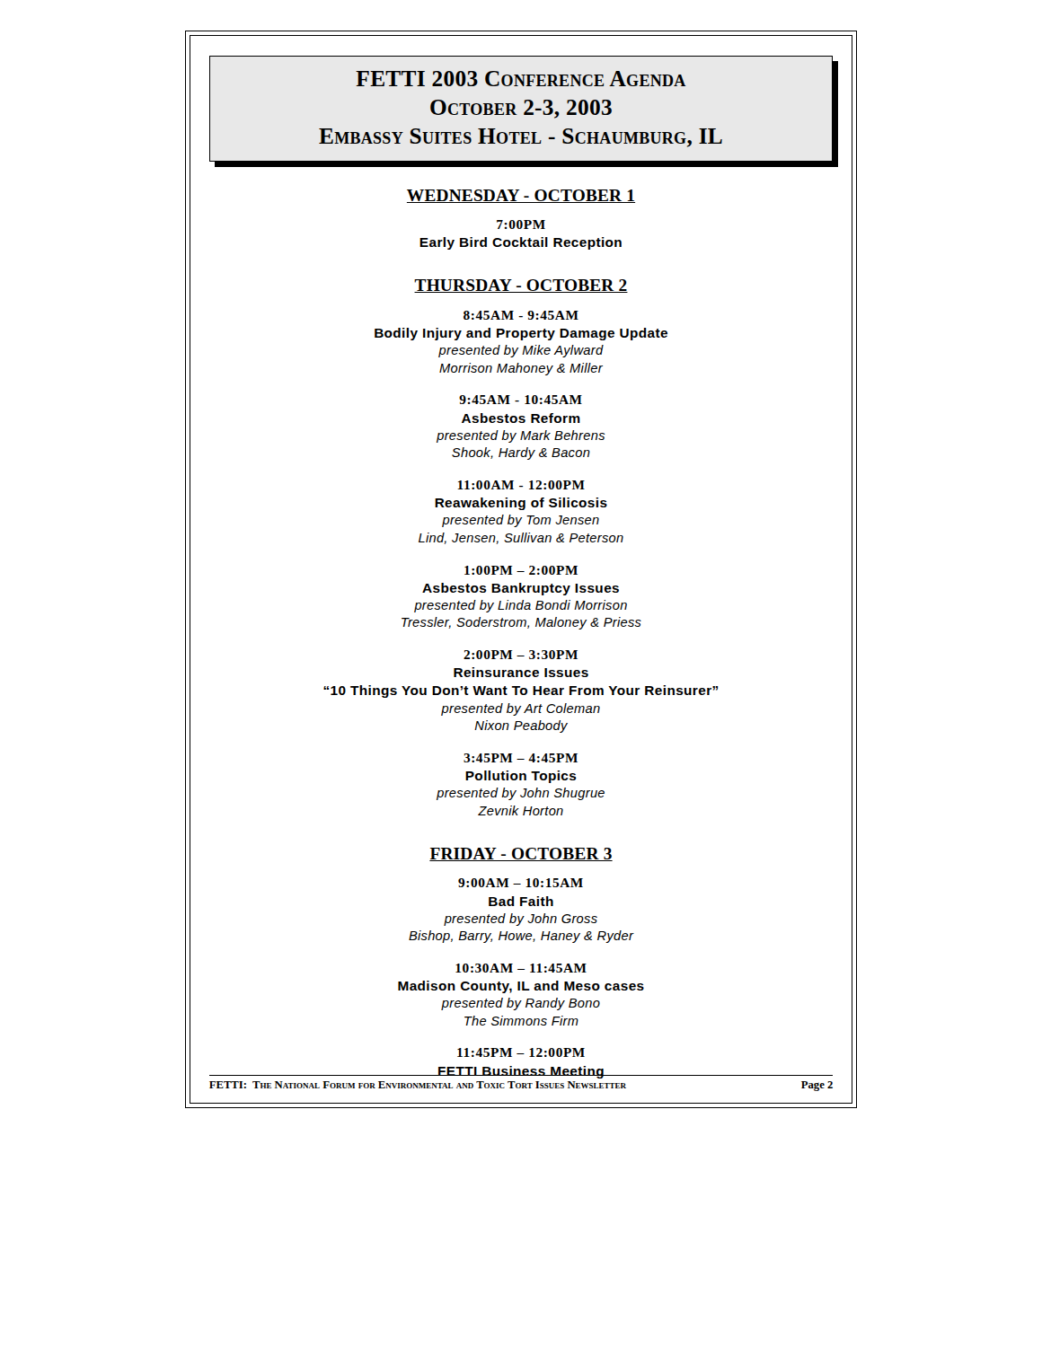FETTI 2003 Conference Agenda
October 2-3, 2003
Embassy Suites Hotel - Schaumburg, IL
WEDNESDAY - OCTOBER 1
7:00PM
Early Bird Cocktail Reception
THURSDAY - OCTOBER 2
8:45AM - 9:45AM
Bodily Injury and Property Damage Update
presented by Mike Aylward
Morrison Mahoney & Miller
9:45AM - 10:45AM
Asbestos Reform
presented by Mark Behrens
Shook, Hardy & Bacon
11:00AM - 12:00PM
Reawakening of Silicosis
presented by Tom Jensen
Lind, Jensen, Sullivan & Peterson
1:00PM – 2:00PM
Asbestos Bankruptcy Issues
presented by Linda Bondi Morrison
Tressler, Soderstrom, Maloney & Priess
2:00PM – 3:30PM
Reinsurance Issues
“10 Things You Don’t Want To Hear From Your Reinsurer”
presented by Art Coleman
Nixon Peabody
3:45PM – 4:45PM
Pollution Topics
presented by John Shugrue
Zevnik Horton
FRIDAY - OCTOBER 3
9:00AM – 10:15AM
Bad Faith
presented by John Gross
Bishop, Barry, Howe, Haney & Ryder
10:30AM – 11:45AM
Madison County, IL and Meso cases
presented by Randy Bono
The Simmons Firm
11:45PM – 12:00PM
FETTI Business Meeting
FETTI: The National Forum for Environmental and Toxic Tort Issues Newsletter
Page 2